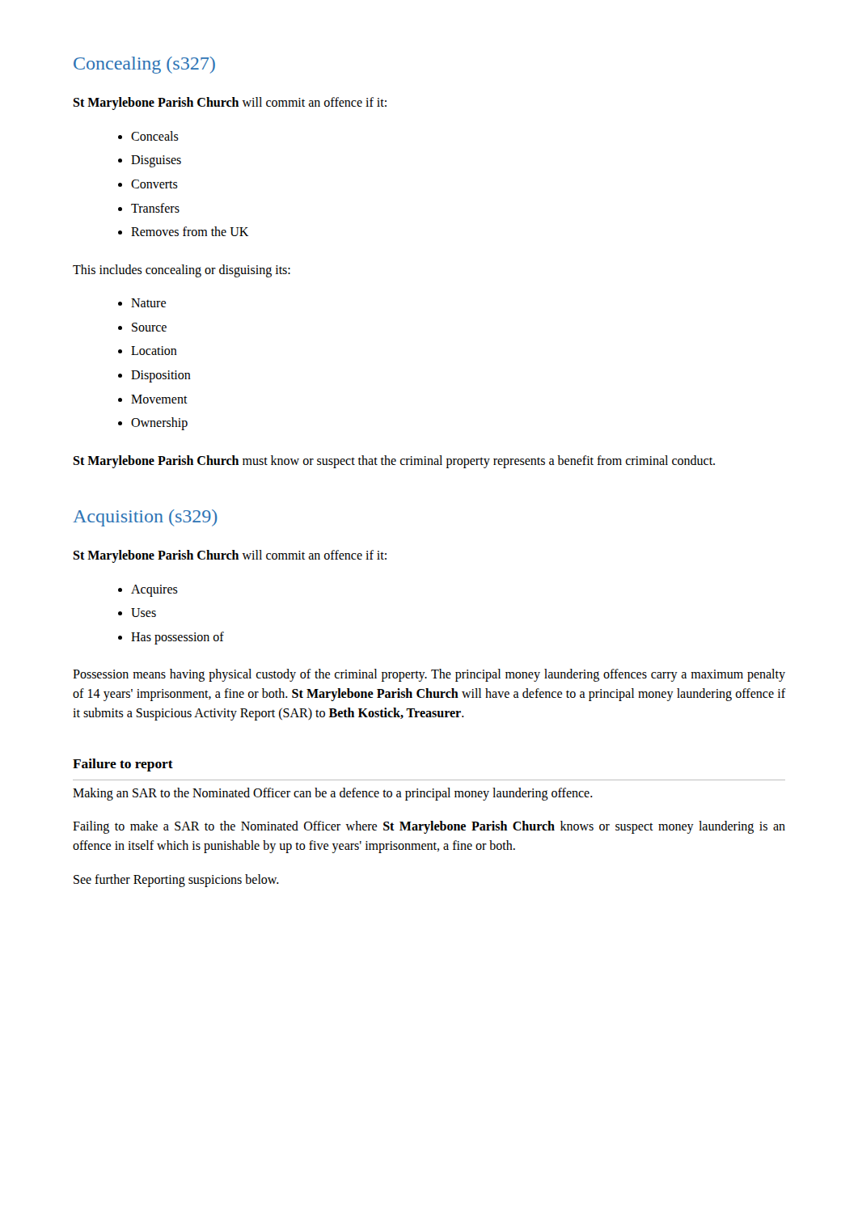Concealing (s327)
St Marylebone Parish Church will commit an offence if it:
Conceals
Disguises
Converts
Transfers
Removes from the UK
This includes concealing or disguising its:
Nature
Source
Location
Disposition
Movement
Ownership
St Marylebone Parish Church must know or suspect that the criminal property represents a benefit from criminal conduct.
Acquisition (s329)
St Marylebone Parish Church will commit an offence if it:
Acquires
Uses
Has possession of
Possession means having physical custody of the criminal property. The principal money laundering offences carry a maximum penalty of 14 years' imprisonment, a fine or both. St Marylebone Parish Church will have a defence to a principal money laundering offence if it submits a Suspicious Activity Report (SAR) to Beth Kostick, Treasurer.
Failure to report
Making an SAR to the Nominated Officer can be a defence to a principal money laundering offence.
Failing to make a SAR to the Nominated Officer where St Marylebone Parish Church knows or suspect money laundering is an offence in itself which is punishable by up to five years' imprisonment, a fine or both.
See further Reporting suspicions below.